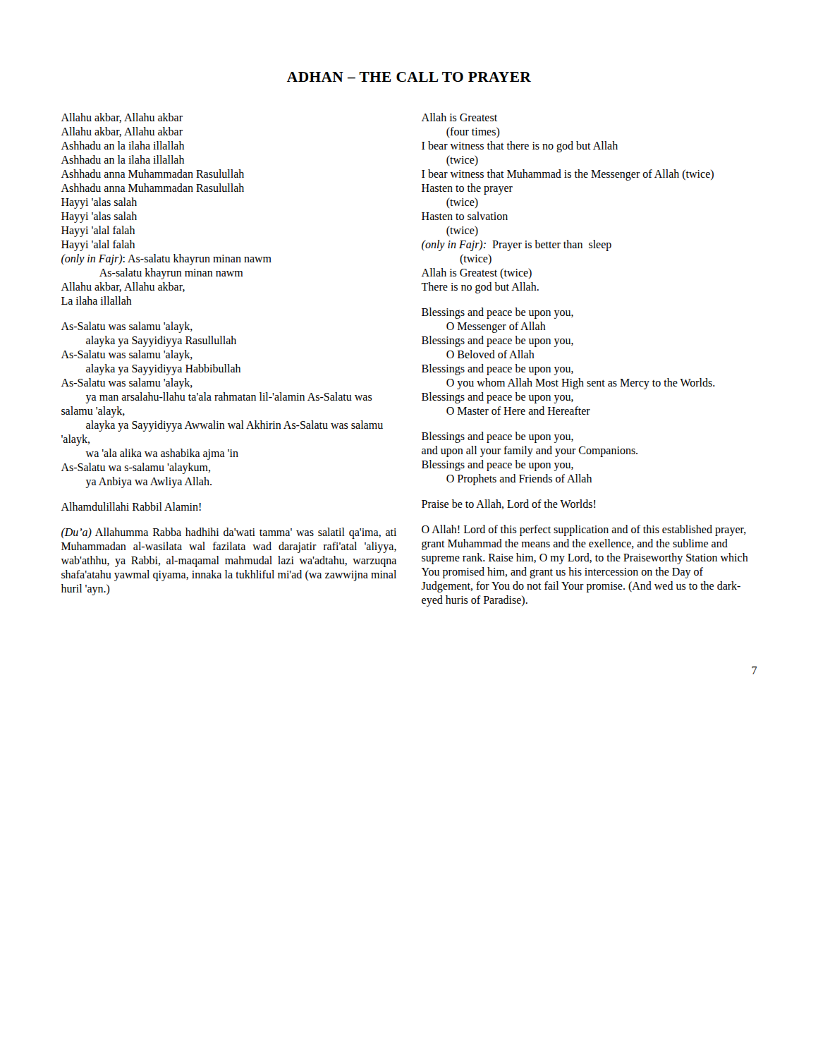ADHAN – THE CALL TO PRAYER
Allahu akbar, Allahu akbar
Allahu akbar, Allahu akbar
Ashhadu an la ilaha illallah
Ashhadu an la ilaha illallah
Ashhadu anna Muhammadan Rasulullah
Ashhadu anna Muhammadan Rasulullah
Hayyi 'alas salah
Hayyi 'alas salah
Hayyi 'alal falah
Hayyi 'alal falah
(only in Fajr): As-salatu khayrun minan nawm
As-salatu khayrun minan nawm Allahu akbar, Allahu akbar,
La ilaha illallah
As-Salatu was salamu 'alayk,
alayka ya Sayyidiyya Rasullullah As-Salatu was salamu 'alayk,
alayka ya Sayyidiyya Habbibullah As-Salatu was salamu 'alayk,
ya man arsalahu-llahu ta'ala rahmatan lil-'alamin As-Salatu was salamu 'alayk,
alayka ya Sayyidiyya Awwalin wal Akhirin As-Salatu was salamu 'alayk,
wa 'ala alika wa ashabika ajma 'in As-Salatu wa s-salamu 'alaykum,
ya Anbiya wa Awliya Allah.
Alhamdulillahi Rabbil Alamin!
(Du’a) Allahumma Rabba hadhihi da'wati tamma' was salatil qa'ima, ati Muhammadan al-wasilata wal fazilata wad darajatir rafi'atal 'aliyya, wab'athhu, ya Rabbi, al-maqamal mahmudal lazi wa'adtahu, warzuqna shafa'atahu yawmal qiyama, innaka la tukhliful mi'ad (wa zawwijna minal huril 'ayn.)
Allah is Greatest
(four times) I bear witness that there is no god but Allah
(twice) I bear witness that Muhammad is the Messenger of Allah (twice)
Hasten to the prayer
(twice) Hasten to salvation
(twice) (only in Fajr): Prayer is better than sleep
(twice) Allah is Greatest (twice)
There is no god but Allah.
Blessings and peace be upon you,
O Messenger of Allah Blessings and peace be upon you,
O Beloved of Allah Blessings and peace be upon you,
O you whom Allah Most High sent as Mercy to the Worlds. Blessings and peace be upon you,
O Master of Here and Hereafter
Blessings and peace be upon you,
and upon all your family and your Companions.
Blessings and peace be upon you,
O Prophets and Friends of Allah
Praise be to Allah, Lord of the Worlds!
O Allah! Lord of this perfect supplication and of this established prayer, grant Muhammad the means and the exellence, and the sublime and supreme rank. Raise him, O my Lord, to the Praiseworthy Station which You promised him, and grant us his intercession on the Day of Judgement, for You do not fail Your promise. (And wed us to the dark-eyed huris of Paradise).
7